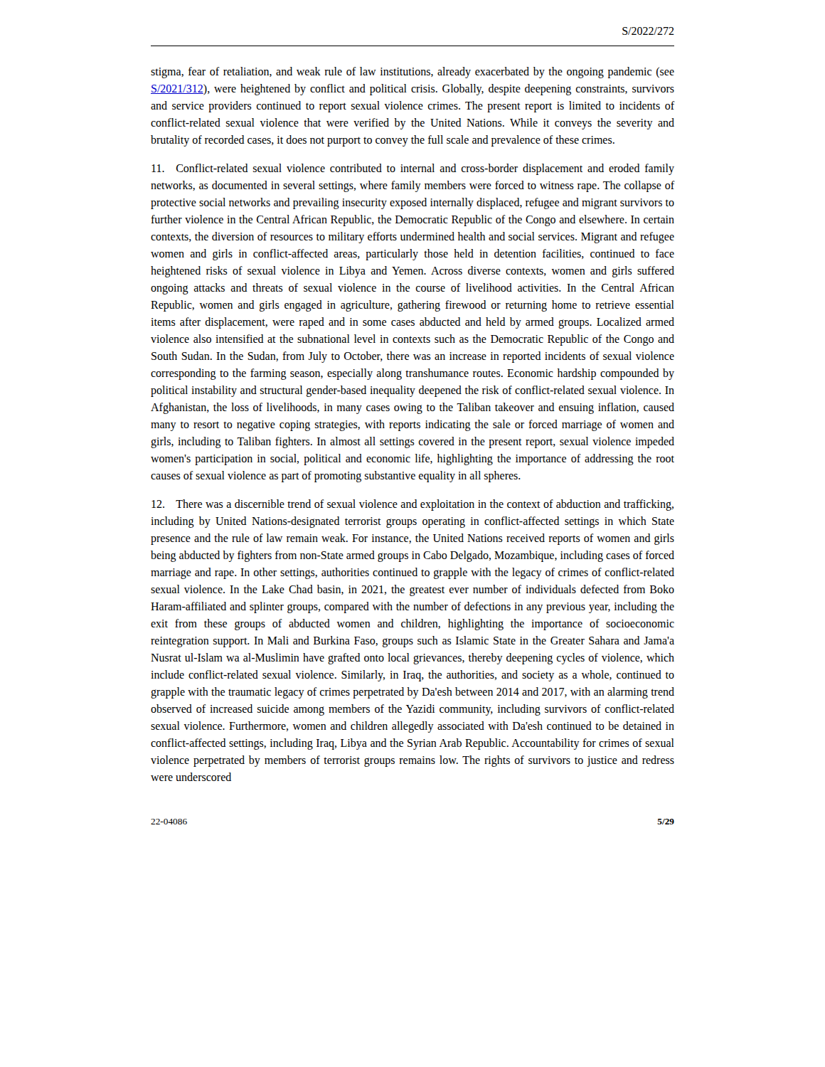S/2022/272
stigma, fear of retaliation, and weak rule of law institutions, already exacerbated by the ongoing pandemic (see S/2021/312), were heightened by conflict and political crisis. Globally, despite deepening constraints, survivors and service providers continued to report sexual violence crimes. The present report is limited to incidents of conflict-related sexual violence that were verified by the United Nations. While it conveys the severity and brutality of recorded cases, it does not purport to convey the full scale and prevalence of these crimes.
11. Conflict-related sexual violence contributed to internal and cross-border displacement and eroded family networks, as documented in several settings, where family members were forced to witness rape. The collapse of protective social networks and prevailing insecurity exposed internally displaced, refugee and migrant survivors to further violence in the Central African Republic, the Democratic Republic of the Congo and elsewhere. In certain contexts, the diversion of resources to military efforts undermined health and social services. Migrant and refugee women and girls in conflict-affected areas, particularly those held in detention facilities, continued to face heightened risks of sexual violence in Libya and Yemen. Across diverse contexts, women and girls suffered ongoing attacks and threats of sexual violence in the course of livelihood activities. In the Central African Republic, women and girls engaged in agriculture, gathering firewood or returning home to retrieve essential items after displacement, were raped and in some cases abducted and held by armed groups. Localized armed violence also intensified at the subnational level in contexts such as the Democratic Republic of the Congo and South Sudan. In the Sudan, from July to October, there was an increase in reported incidents of sexual violence corresponding to the farming season, especially along transhumance routes. Economic hardship compounded by political instability and structural gender-based inequality deepened the risk of conflict-related sexual violence. In Afghanistan, the loss of livelihoods, in many cases owing to the Taliban takeover and ensuing inflation, caused many to resort to negative coping strategies, with reports indicating the sale or forced marriage of women and girls, including to Taliban fighters. In almost all settings covered in the present report, sexual violence impeded women's participation in social, political and economic life, highlighting the importance of addressing the root causes of sexual violence as part of promoting substantive equality in all spheres.
12. There was a discernible trend of sexual violence and exploitation in the context of abduction and trafficking, including by United Nations-designated terrorist groups operating in conflict-affected settings in which State presence and the rule of law remain weak. For instance, the United Nations received reports of women and girls being abducted by fighters from non-State armed groups in Cabo Delgado, Mozambique, including cases of forced marriage and rape. In other settings, authorities continued to grapple with the legacy of crimes of conflict-related sexual violence. In the Lake Chad basin, in 2021, the greatest ever number of individuals defected from Boko Haram-affiliated and splinter groups, compared with the number of defections in any previous year, including the exit from these groups of abducted women and children, highlighting the importance of socioeconomic reintegration support. In Mali and Burkina Faso, groups such as Islamic State in the Greater Sahara and Jama'a Nusrat ul-Islam wa al-Muslimin have grafted onto local grievances, thereby deepening cycles of violence, which include conflict-related sexual violence. Similarly, in Iraq, the authorities, and society as a whole, continued to grapple with the traumatic legacy of crimes perpetrated by Da'esh between 2014 and 2017, with an alarming trend observed of increased suicide among members of the Yazidi community, including survivors of conflict-related sexual violence. Furthermore, women and children allegedly associated with Da'esh continued to be detained in conflict-affected settings, including Iraq, Libya and the Syrian Arab Republic. Accountability for crimes of sexual violence perpetrated by members of terrorist groups remains low. The rights of survivors to justice and redress were underscored
22-04086 5/29